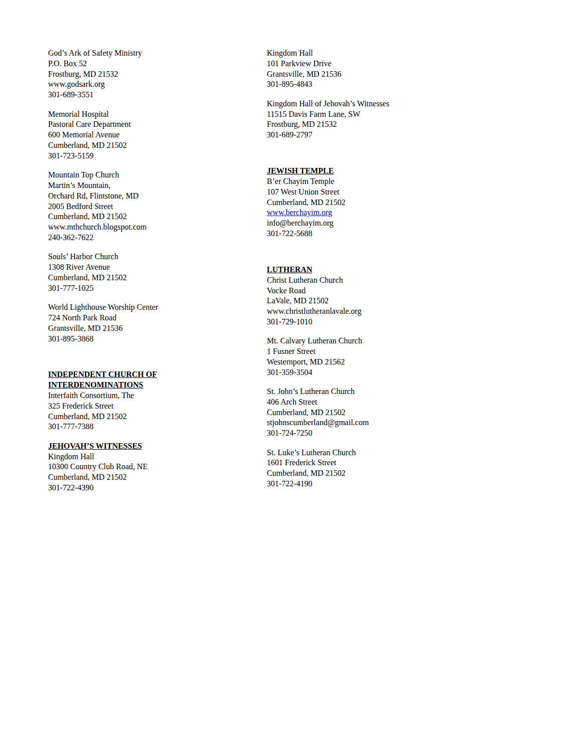God’s Ark of Safety Ministry
P.O. Box 52
Frostburg, MD 21532
www.godsark.org
301-689-3551
Memorial Hospital
Pastoral Care Department
600 Memorial Avenue
Cumberland, MD 21502
301-723-5159
Mountain Top Church
Martin’s Mountain,
Orchard Rd, Flintstone, MD
2005 Bedford Street
Cumberland, MD 21502
www.mthchurch.blogspot.com
240-362-7622
Souls’ Harbor Church
1308 River Avenue
Cumberland, MD 21502
301-777-1025
World Lighthouse Worship Center
724 North Park Road
Grantsville, MD 21536
301-895-3868
INDEPENDENT CHURCH OF
INTERDENOMINATIONS
Interfaith Consortium, The
325 Frederick Street
Cumberland, MD 21502
301-777-7388
JEHOVAH’S WITNESSES
Kingdom Hall
10300 Country Club Road, NE
Cumberland, MD 21502
301-722-4390
Kingdom Hall
101 Parkview Drive
Grantsville, MD 21536
301-895-4843
Kingdom Hall of Jehovah’s Witnesses
11515 Davis Farm Lane, SW
Frostburg, MD 21532
301-689-2797
JEWISH TEMPLE
B’er Chayim Temple
107 West Union Street
Cumberland, MD 21502
www.berchayim.org
info@berchayim.org
301-722-5688
LUTHERAN
Christ Lutheran Church
Vocke Road
LaVale, MD 21502
www.christlutheranlavale.org
301-729-1010
Mt. Calvary Lutheran Church
1 Fusner Street
Westernport, MD 21562
301-359-3504
St. John’s Lutheran Church
406 Arch Street
Cumberland, MD 21502
stjohnscumberland@gmail.com
301-724-7250
St. Luke’s Lutheran Church
1601 Frederick Street
Cumberland, MD 21502
301-722-4190